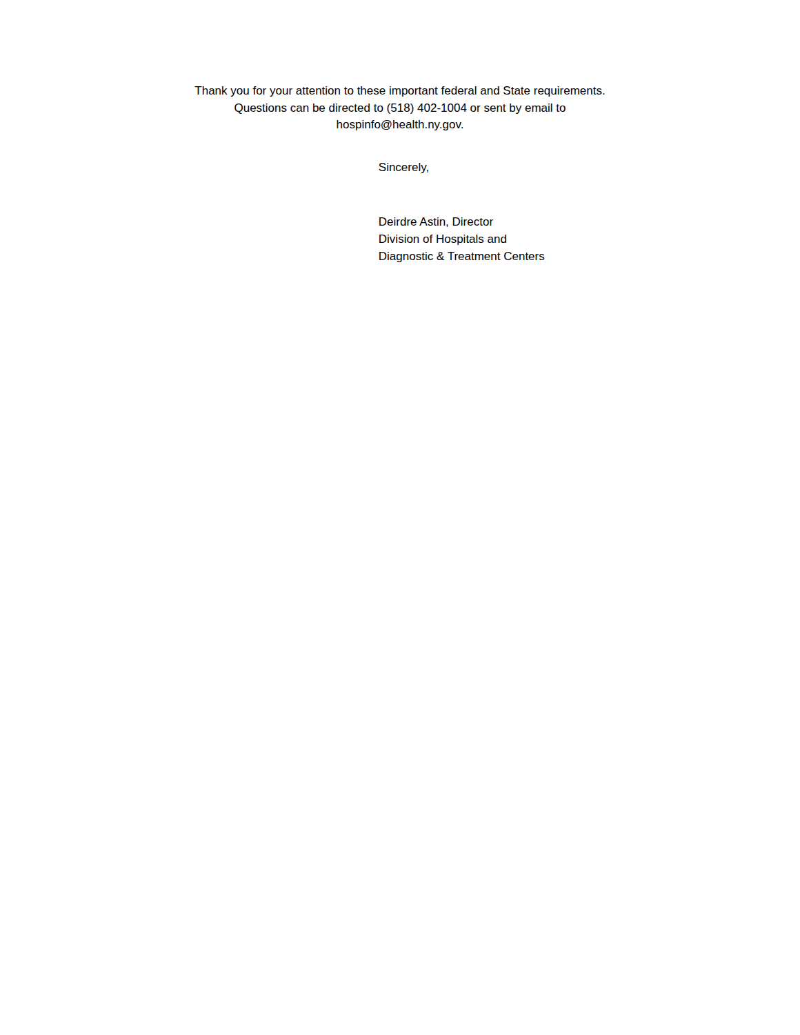Thank you for your attention to these important federal and State requirements.
Questions can be directed to (518) 402-1004 or sent by email to hospinfo@health.ny.gov.
Sincerely,
Deirdre Astin, Director
Division of Hospitals and
Diagnostic & Treatment Centers